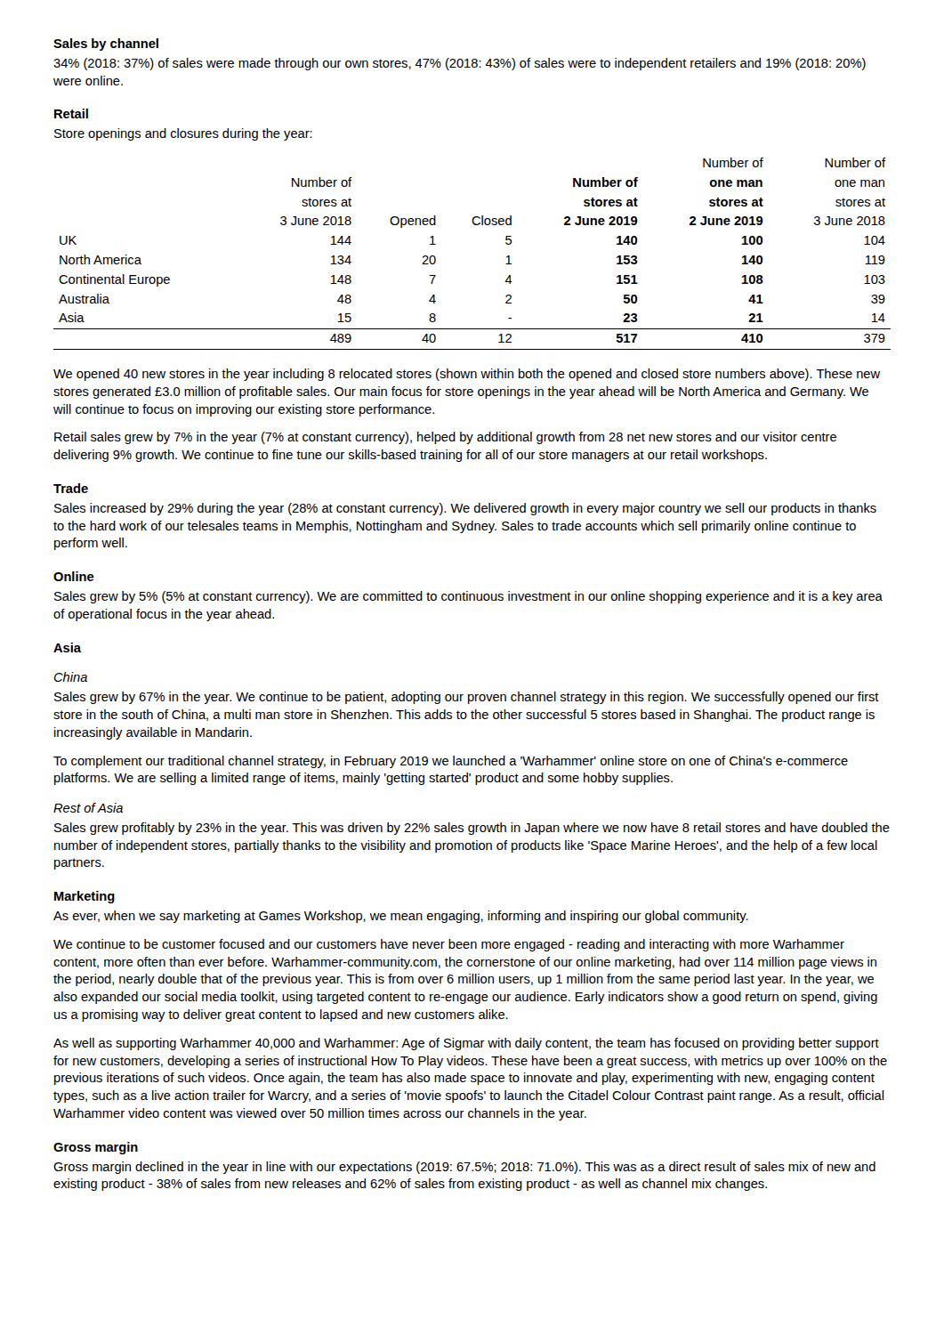Sales by channel
34% (2018: 37%) of sales were made through our own stores, 47% (2018: 43%) of sales were to independent retailers and 19% (2018: 20%) were online.
Retail
Store openings and closures during the year:
| | | | | | Number of | Number of |
| --- | --- | --- | --- | --- | --- | --- |
| | Number of | | | Number of | one man | one man |
| | stores at | | | stores at | stores at | stores at |
| | 3 June 2018 | Opened | Closed | 2 June 2019 | 2 June 2019 | 3 June 2018 |
| UK | 144 | 1 | 5 | 140 | 100 | 104 |
| North America | 134 | 20 | 1 | 153 | 140 | 119 |
| Continental Europe | 148 | 7 | 4 | 151 | 108 | 103 |
| Australia | 48 | 4 | 2 | 50 | 41 | 39 |
| Asia | 15 | 8 | - | 23 | 21 | 14 |
| | 489 | 40 | 12 | 517 | 410 | 379 |
We opened 40 new stores in the year including 8 relocated stores (shown within both the opened and closed store numbers above). These new stores generated £3.0 million of profitable sales. Our main focus for store openings in the year ahead will be North America and Germany. We will continue to focus on improving our existing store performance.
Retail sales grew by 7% in the year (7% at constant currency), helped by additional growth from 28 net new stores and our visitor centre delivering 9% growth. We continue to fine tune our skills-based training for all of our store managers at our retail workshops.
Trade
Sales increased by 29% during the year (28% at constant currency). We delivered growth in every major country we sell our products in thanks to the hard work of our telesales teams in Memphis, Nottingham and Sydney. Sales to trade accounts which sell primarily online continue to perform well.
Online
Sales grew by 5% (5% at constant currency). We are committed to continuous investment in our online shopping experience and it is a key area of operational focus in the year ahead.
Asia
China
Sales grew by 67% in the year. We continue to be patient, adopting our proven channel strategy in this region. We successfully opened our first store in the south of China, a multi man store in Shenzhen. This adds to the other successful 5 stores based in Shanghai. The product range is increasingly available in Mandarin.
To complement our traditional channel strategy, in February 2019 we launched a 'Warhammer' online store on one of China's e-commerce platforms. We are selling a limited range of items, mainly 'getting started' product and some hobby supplies.
Rest of Asia
Sales grew profitably by 23% in the year. This was driven by 22% sales growth in Japan where we now have 8 retail stores and have doubled the number of independent stores, partially thanks to the visibility and promotion of products like 'Space Marine Heroes', and the help of a few local partners.
Marketing
As ever, when we say marketing at Games Workshop, we mean engaging, informing and inspiring our global community.
We continue to be customer focused and our customers have never been more engaged - reading and interacting with more Warhammer content, more often than ever before. Warhammer-community.com, the cornerstone of our online marketing, had over 114 million page views in the period, nearly double that of the previous year. This is from over 6 million users, up 1 million from the same period last year. In the year, we also expanded our social media toolkit, using targeted content to re-engage our audience. Early indicators show a good return on spend, giving us a promising way to deliver great content to lapsed and new customers alike.
As well as supporting Warhammer 40,000 and Warhammer: Age of Sigmar with daily content, the team has focused on providing better support for new customers, developing a series of instructional How To Play videos. These have been a great success, with metrics up over 100% on the previous iterations of such videos. Once again, the team has also made space to innovate and play, experimenting with new, engaging content types, such as a live action trailer for Warcry, and a series of 'movie spoofs' to launch the Citadel Colour Contrast paint range. As a result, official Warhammer video content was viewed over 50 million times across our channels in the year.
Gross margin
Gross margin declined in the year in line with our expectations (2019: 67.5%; 2018: 71.0%). This was as a direct result of sales mix of new and existing product - 38% of sales from new releases and 62% of sales from existing product - as well as channel mix changes.